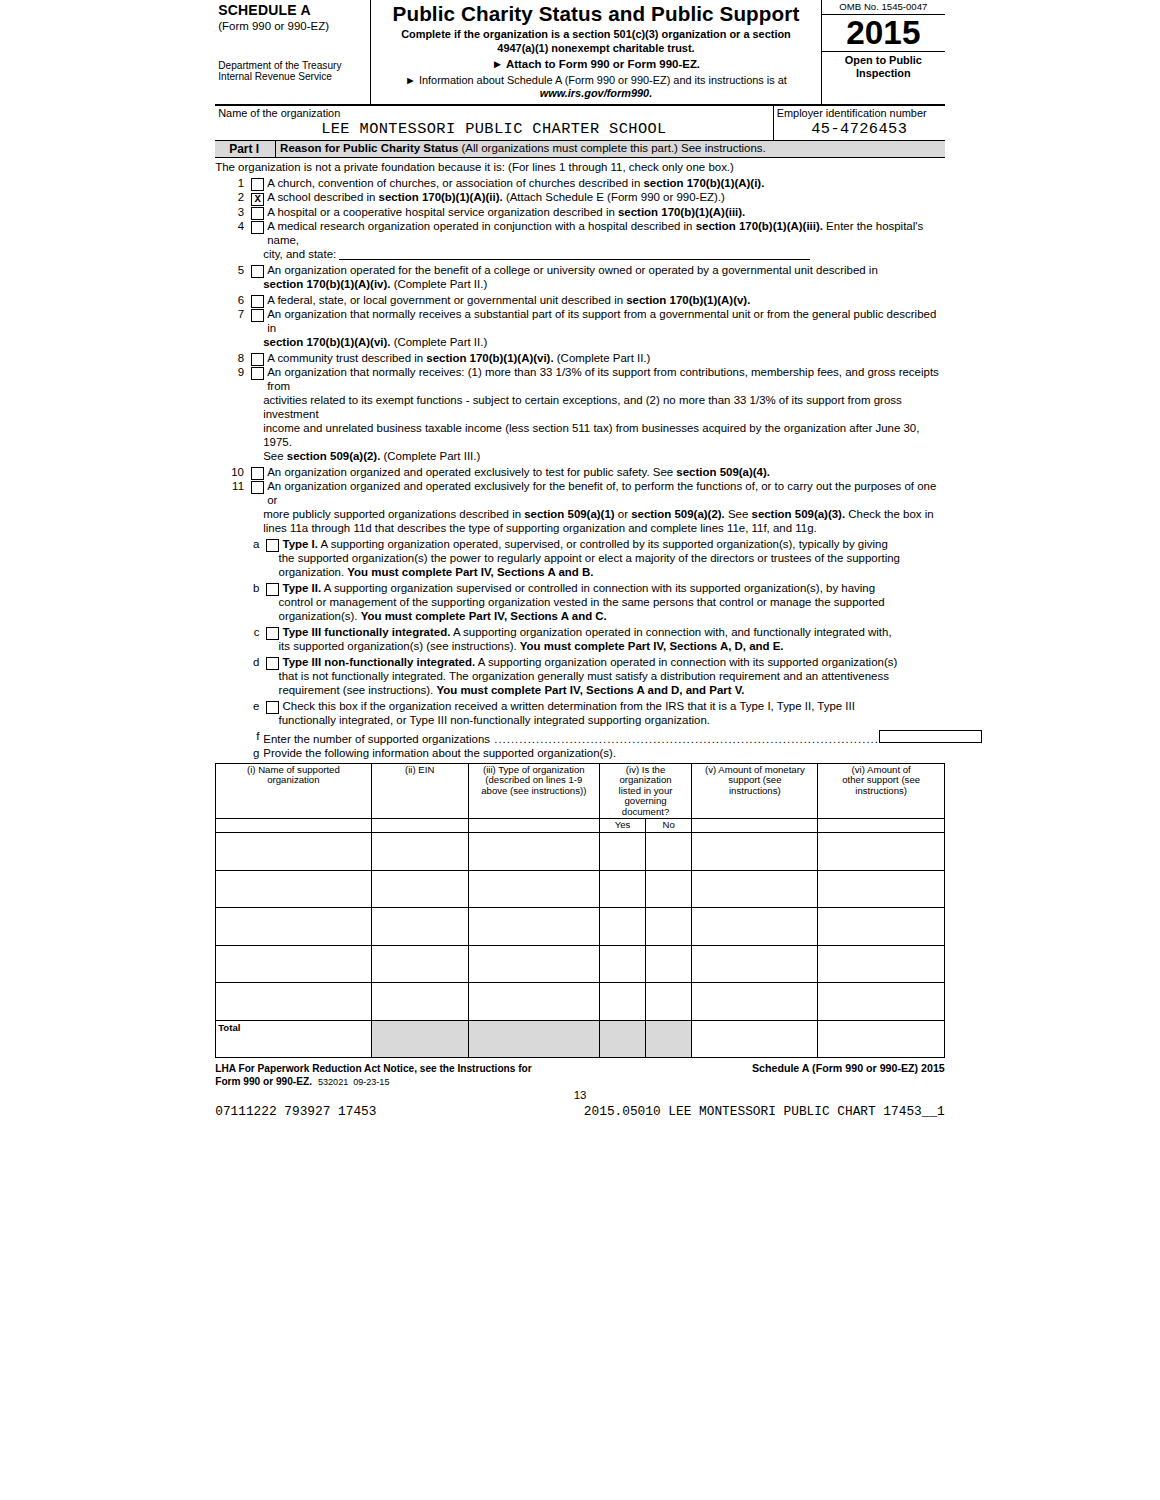SCHEDULE A
(Form 990 or 990-EZ)
Department of the Treasury
Internal Revenue Service
Public Charity Status and Public Support
Complete if the organization is a section 501(c)(3) organization or a section
4947(a)(1) nonexempt charitable trust.
► Attach to Form 990 or Form 990-EZ.
► Information about Schedule A (Form 990 or 990-EZ) and its instructions is at www.irs.gov/form990.
OMB No. 1545-0047
2015
Open to PublicInspection
Name of the organization
LEE MONTESSORI PUBLIC CHARTER SCHOOL
Employer identification number
45-4726453
Part I
Reason for Public Charity Status (All organizations must complete this part.) See instructions.
The organization is not a private foundation because it is: (For lines 1 through 11, check only one box.)
1
A church, convention of churches, or association of churches described in section 170(b)(1)(A)(i).
2
X
A school described in section 170(b)(1)(A)(ii). (Attach Schedule E (Form 990 or 990-EZ).)
3
A hospital or a cooperative hospital service organization described in section 170(b)(1)(A)(iii).
4
A medical research organization operated in conjunction with a hospital described in section 170(b)(1)(A)(iii). Enter the hospital's name,
city, and state:
5
An organization operated for the benefit of a college or university owned or operated by a governmental unit described in
section 170(b)(1)(A)(iv). (Complete Part II.)
6
A federal, state, or local government or governmental unit described in section 170(b)(1)(A)(v).
7
An organization that normally receives a substantial part of its support from a governmental unit or from the general public described in
section 170(b)(1)(A)(vi). (Complete Part II.)
8
A community trust described in section 170(b)(1)(A)(vi). (Complete Part II.)
9
An organization that normally receives: (1) more than 33 1/3% of its support from contributions, membership fees, and gross receipts from
activities related to its exempt functions - subject to certain exceptions, and (2) no more than 33 1/3% of its support from gross investment
income and unrelated business taxable income (less section 511 tax) from businesses acquired by the organization after June 30, 1975.
See section 509(a)(2). (Complete Part III.)
10
An organization organized and operated exclusively to test for public safety. See section 509(a)(4).
11
An organization organized and operated exclusively for the benefit of, to perform the functions of, or to carry out the purposes of one or
more publicly supported organizations described in section 509(a)(1) or section 509(a)(2). See section 509(a)(3). Check the box in
lines 11a through 11d that describes the type of supporting organization and complete lines 11e, 11f, and 11g.
a
Type I. A supporting organization operated, supervised, or controlled by its supported organization(s), typically by giving
the supported organization(s) the power to regularly appoint or elect a majority of the directors or trustees of the supporting
organization. You must complete Part IV, Sections A and B.
b
Type II. A supporting organization supervised or controlled in connection with its supported organization(s), by having
control or management of the supporting organization vested in the same persons that control or manage the supported
organization(s). You must complete Part IV, Sections A and C.
c
Type III functionally integrated. A supporting organization operated in connection with, and functionally integrated with,
its supported organization(s) (see instructions). You must complete Part IV, Sections A, D, and E.
d
Type III non-functionally integrated. A supporting organization operated in connection with its supported organization(s)
that is not functionally integrated. The organization generally must satisfy a distribution requirement and an attentiveness
requirement (see instructions). You must complete Part IV, Sections A and D, and Part V.
e
Check this box if the organization received a written determination from the IRS that it is a Type I, Type II, Type III
functionally integrated, or Type III non-functionally integrated supporting organization.
f
Enter the number of supported organizations ..................................................................................................................................
g
Provide the following information about the supported organization(s).
| (i) Name of supported organization | (ii) EIN | (iii) Type of organization (described on lines 1-9 above (see instructions)) | (iv) Is the organization listed in your governing document? | (v) Amount of monetary support (see instructions) | (vi) Amount of other support (see instructions) |
| --- | --- | --- | --- | --- | --- |
| | | | Yes | No | | |
| Total | | | | | | |
LHA For Paperwork Reduction Act Notice, see the Instructions for
Schedule A (Form 990 or 990-EZ) 2015
Form 990 or 990-EZ.
532021 09-23-15
13
07111222 793927 17453
2015.05010 LEE MONTESSORI PUBLIC CHART 17453__1